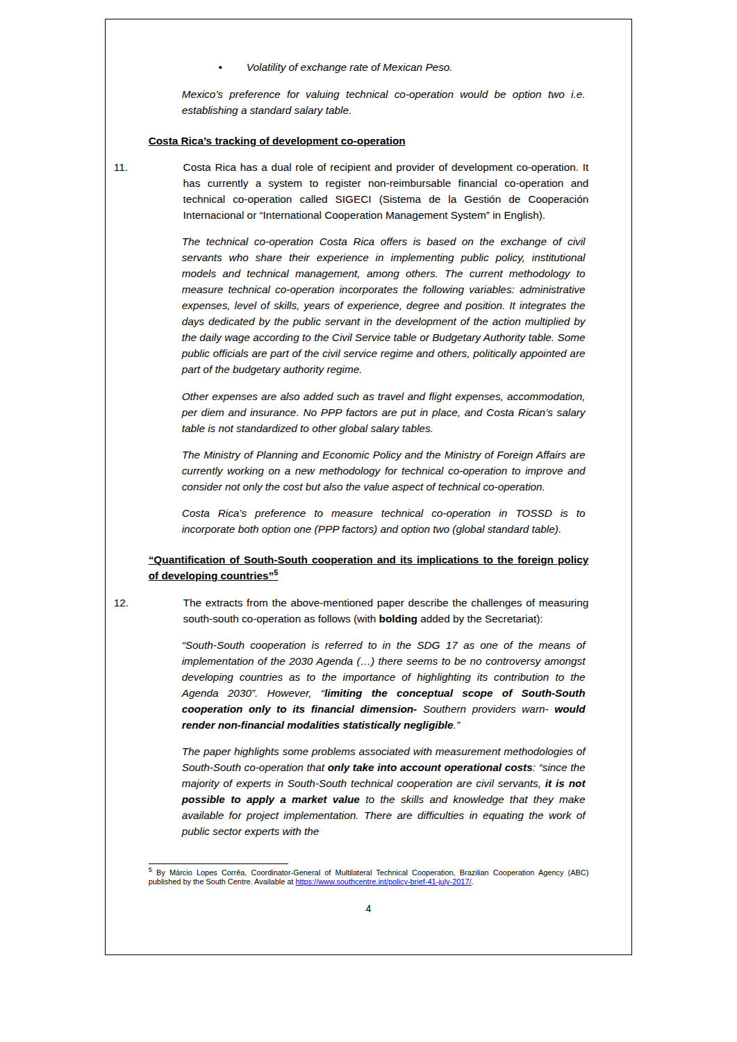•Volatility of exchange rate of Mexican Peso.
Mexico’s preference for valuing technical co-operation would be option two i.e. establishing a standard salary table.
Costa Rica’s tracking of development co-operation
11. Costa Rica has a dual role of recipient and provider of development co-operation. It has currently a system to register non-reimbursable financial co-operation and technical co-operation called SIGECI (Sistema de la Gestión de Cooperación Internacional or “International Cooperation Management System” in English).
The technical co-operation Costa Rica offers is based on the exchange of civil servants who share their experience in implementing public policy, institutional models and technical management, among others. The current methodology to measure technical co-operation incorporates the following variables: administrative expenses, level of skills, years of experience, degree and position. It integrates the days dedicated by the public servant in the development of the action multiplied by the daily wage according to the Civil Service table or Budgetary Authority table. Some public officials are part of the civil service regime and others, politically appointed are part of the budgetary authority regime.
Other expenses are also added such as travel and flight expenses, accommodation, per diem and insurance. No PPP factors are put in place, and Costa Rican’s salary table is not standardized to other global salary tables.
The Ministry of Planning and Economic Policy and the Ministry of Foreign Affairs are currently working on a new methodology for technical co-operation to improve and consider not only the cost but also the value aspect of technical co-operation.
Costa Rica’s preference to measure technical co-operation in TOSSD is to incorporate both option one (PPP factors) and option two (global standard table).
“Quantification of South-South cooperation and its implications to the foreign policy of developing countries”5
12. The extracts from the above-mentioned paper describe the challenges of measuring south-south co-operation as follows (with bolding added by the Secretariat):
“South-South cooperation is referred to in the SDG 17 as one of the means of implementation of the 2030 Agenda (…) there seems to be no controversy amongst developing countries as to the importance of highlighting its contribution to the Agenda 2030”. However, “limiting the conceptual scope of South-South cooperation only to its financial dimension- Southern providers warn- would render non-financial modalities statistically negligible.”
The paper highlights some problems associated with measurement methodologies of South-South co-operation that only take into account operational costs: “since the majority of experts in South-South technical cooperation are civil servants, it is not possible to apply a market value to the skills and knowledge that they make available for project implementation. There are difficulties in equating the work of public sector experts with the
5 By Márcio Lopes Corrêa, Coordinator-General of Multilateral Technical Cooperation, Brazilian Cooperation Agency (ABC) published by the South Centre. Available at https://www.southcentre.int/policy-brief-41-july-2017/.
4